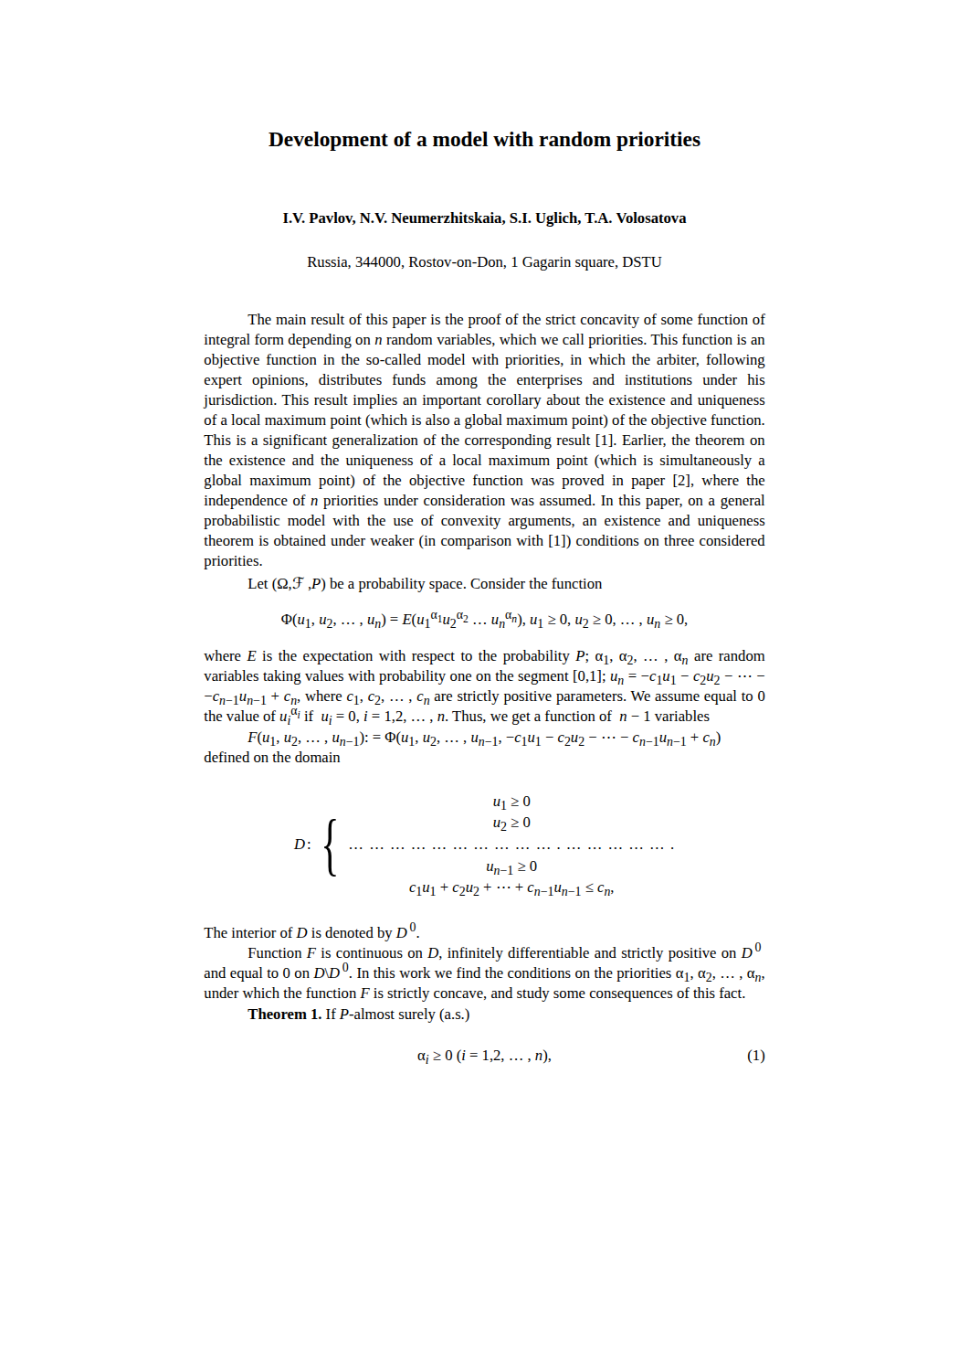Development of a model with random priorities
I.V. Pavlov, N.V. Neumerzhitskaia, S.I. Uglich, T.A. Volosatova
Russia, 344000, Rostov-on-Don, 1 Gagarin square, DSTU
The main result of this paper is the proof of the strict concavity of some function of integral form depending on n random variables, which we call priorities. This function is an objective function in the so-called model with priorities, in which the arbiter, following expert opinions, distributes funds among the enterprises and institutions under his jurisdiction. This result implies an important corollary about the existence and uniqueness of a local maximum point (which is also a global maximum point) of the objective function. This is a significant generalization of the corresponding result [1]. Earlier, the theorem on the existence and the uniqueness of a local maximum point (which is simultaneously a global maximum point) of the objective function was proved in paper [2], where the independence of n priorities under consideration was assumed. In this paper, on a general probabilistic model with the use of convexity arguments, an existence and uniqueness theorem is obtained under weaker (in comparison with [1]) conditions on three considered priorities.
Let (Ω,ℱ ,P) be a probability space. Consider the function
Φ(u1, u2, … , un) = E(u1α1u2α2 … unαn), u1 ≥ 0, u2 ≥ 0, … , un ≥ 0,
where E is the expectation with respect to the probability P; α1, α2, … , αn are random variables taking values with probability one on the segment [0,1]; un = −c1u1 − c2u2 − ⋯ − −cn−1un−1 + cn, where c1, c2, … , cn are strictly positive parameters. We assume equal to 0 the value of uiαi if ui = 0, i = 1,2, … , n. Thus, we get a function of n − 1 variables
F(u1, u2, … , un−1): = Φ(u1, u2, … , un−1, −c1u1 − c2u2 − ⋯ − cn−1un−1 + cn)
defined on the domain
D: { u1 ≥ 0 u2 ≥ 0 … … … … … … … … … … . … … … … … . un−1 ≥ 0 c1u1 + c2u2 + ⋯ + cn−1un−1 ≤ cn,
The interior of D is denoted by D 0.
Function F is continuous on D, infinitely differentiable and strictly positive on D 0 and equal to 0 on D\D 0. In this work we find the conditions on the priorities α1, α2, … , αn, under which the function F is strictly concave, and study some consequences of this fact.
Theorem 1. If P-almost surely (a.s.)
αi ≥ 0 (i = 1,2, … , n), (1)